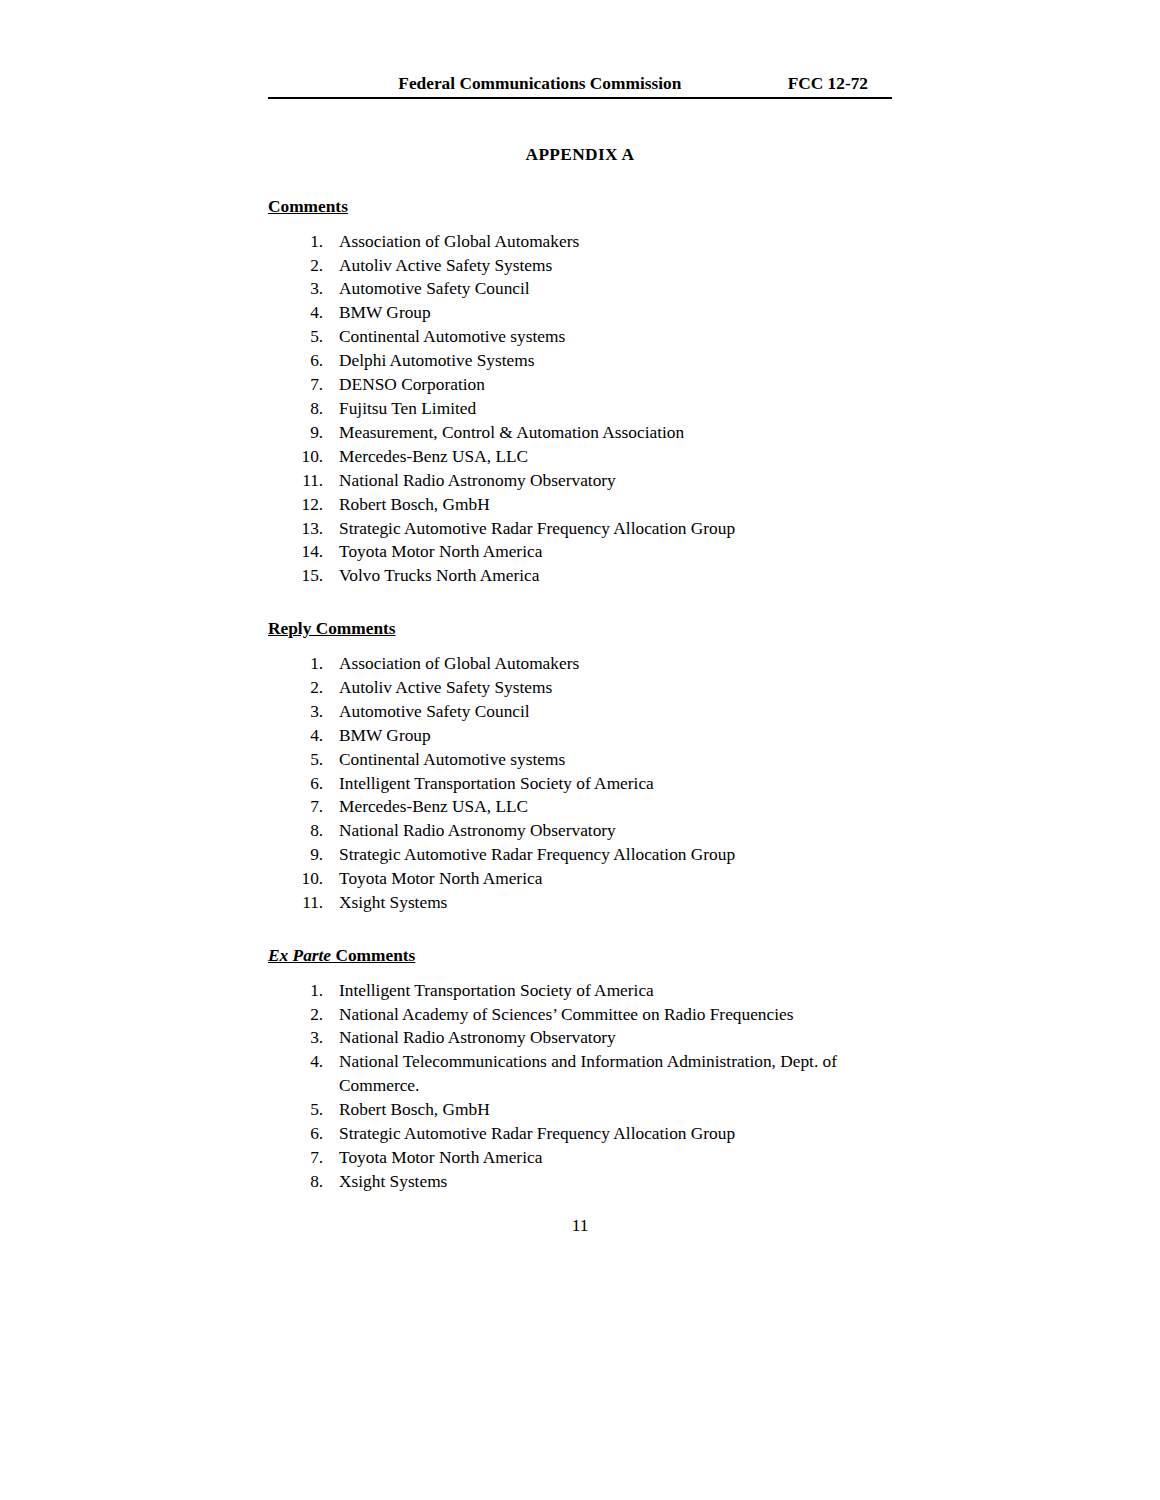Federal Communications Commission FCC 12-72
APPENDIX A
Comments
Association of Global Automakers
Autoliv Active Safety Systems
Automotive Safety Council
BMW Group
Continental Automotive systems
Delphi Automotive Systems
DENSO Corporation
Fujitsu Ten Limited
Measurement, Control & Automation Association
Mercedes-Benz USA, LLC
National Radio Astronomy Observatory
Robert Bosch, GmbH
Strategic Automotive Radar Frequency Allocation Group
Toyota Motor North America
Volvo Trucks North America
Reply Comments
Association of Global Automakers
Autoliv Active Safety Systems
Automotive Safety Council
BMW Group
Continental Automotive systems
Intelligent Transportation Society of America
Mercedes-Benz USA, LLC
National Radio Astronomy Observatory
Strategic Automotive Radar Frequency Allocation Group
Toyota Motor North America
Xsight Systems
Ex Parte Comments
Intelligent Transportation Society of America
National Academy of Sciences’ Committee on Radio Frequencies
National Radio Astronomy Observatory
National Telecommunications and Information Administration, Dept. of Commerce.
Robert Bosch, GmbH
Strategic Automotive Radar Frequency Allocation Group
Toyota Motor North America
Xsight Systems
11